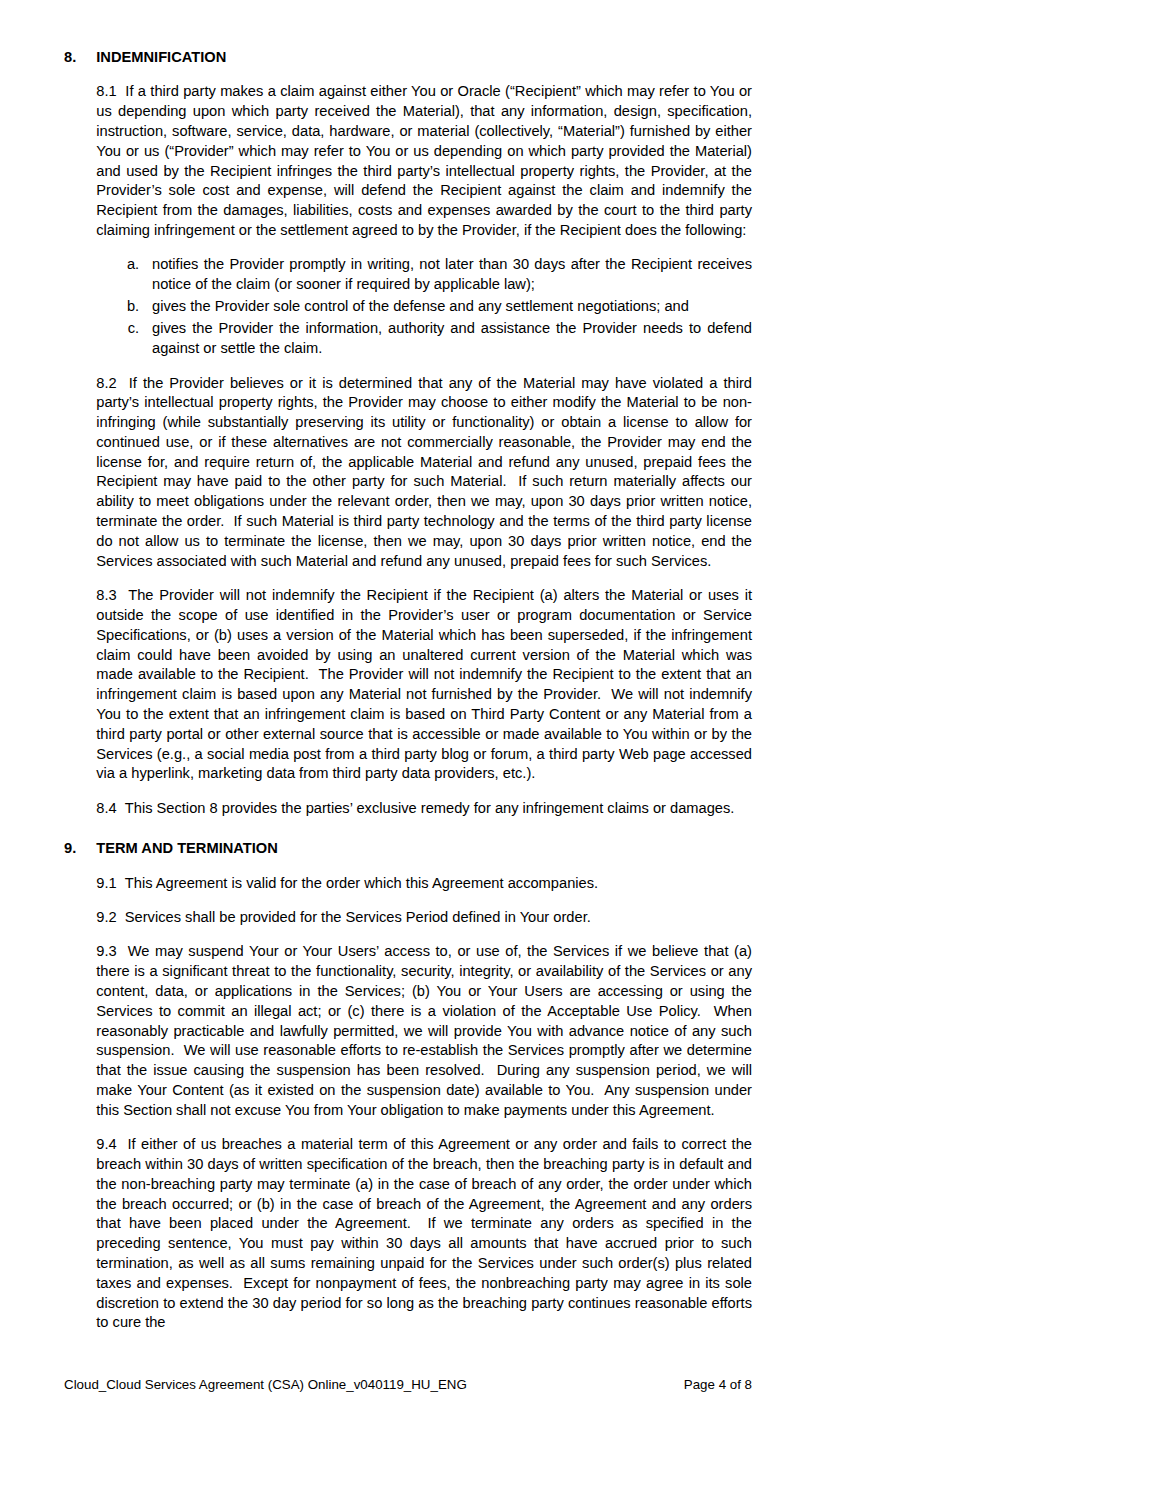8. INDEMNIFICATION
8.1 If a third party makes a claim against either You or Oracle (“Recipient” which may refer to You or us depending upon which party received the Material), that any information, design, specification, instruction, software, service, data, hardware, or material (collectively, “Material”) furnished by either You or us (“Provider” which may refer to You or us depending on which party provided the Material) and used by the Recipient infringes the third party’s intellectual property rights, the Provider, at the Provider’s sole cost and expense, will defend the Recipient against the claim and indemnify the Recipient from the damages, liabilities, costs and expenses awarded by the court to the third party claiming infringement or the settlement agreed to by the Provider, if the Recipient does the following:
notifies the Provider promptly in writing, not later than 30 days after the Recipient receives notice of the claim (or sooner if required by applicable law);
gives the Provider sole control of the defense and any settlement negotiations; and
gives the Provider the information, authority and assistance the Provider needs to defend against or settle the claim.
8.2 If the Provider believes or it is determined that any of the Material may have violated a third party’s intellectual property rights, the Provider may choose to either modify the Material to be non-infringing (while substantially preserving its utility or functionality) or obtain a license to allow for continued use, or if these alternatives are not commercially reasonable, the Provider may end the license for, and require return of, the applicable Material and refund any unused, prepaid fees the Recipient may have paid to the other party for such Material. If such return materially affects our ability to meet obligations under the relevant order, then we may, upon 30 days prior written notice, terminate the order. If such Material is third party technology and the terms of the third party license do not allow us to terminate the license, then we may, upon 30 days prior written notice, end the Services associated with such Material and refund any unused, prepaid fees for such Services.
8.3 The Provider will not indemnify the Recipient if the Recipient (a) alters the Material or uses it outside the scope of use identified in the Provider’s user or program documentation or Service Specifications, or (b) uses a version of the Material which has been superseded, if the infringement claim could have been avoided by using an unaltered current version of the Material which was made available to the Recipient. The Provider will not indemnify the Recipient to the extent that an infringement claim is based upon any Material not furnished by the Provider. We will not indemnify You to the extent that an infringement claim is based on Third Party Content or any Material from a third party portal or other external source that is accessible or made available to You within or by the Services (e.g., a social media post from a third party blog or forum, a third party Web page accessed via a hyperlink, marketing data from third party data providers, etc.).
8.4 This Section 8 provides the parties’ exclusive remedy for any infringement claims or damages.
9. TERM AND TERMINATION
9.1 This Agreement is valid for the order which this Agreement accompanies.
9.2 Services shall be provided for the Services Period defined in Your order.
9.3 We may suspend Your or Your Users’ access to, or use of, the Services if we believe that (a) there is a significant threat to the functionality, security, integrity, or availability of the Services or any content, data, or applications in the Services; (b) You or Your Users are accessing or using the Services to commit an illegal act; or (c) there is a violation of the Acceptable Use Policy. When reasonably practicable and lawfully permitted, we will provide You with advance notice of any such suspension. We will use reasonable efforts to re-establish the Services promptly after we determine that the issue causing the suspension has been resolved. During any suspension period, we will make Your Content (as it existed on the suspension date) available to You. Any suspension under this Section shall not excuse You from Your obligation to make payments under this Agreement.
9.4 If either of us breaches a material term of this Agreement or any order and fails to correct the breach within 30 days of written specification of the breach, then the breaching party is in default and the non-breaching party may terminate (a) in the case of breach of any order, the order under which the breach occurred; or (b) in the case of breach of the Agreement, the Agreement and any orders that have been placed under the Agreement. If we terminate any orders as specified in the preceding sentence, You must pay within 30 days all amounts that have accrued prior to such termination, as well as all sums remaining unpaid for the Services under such order(s) plus related taxes and expenses. Except for nonpayment of fees, the nonbreaching party may agree in its sole discretion to extend the 30 day period for so long as the breaching party continues reasonable efforts to cure the
Cloud_Cloud Services Agreement (CSA) Online_v040119_HU_ENG Page 4 of 8